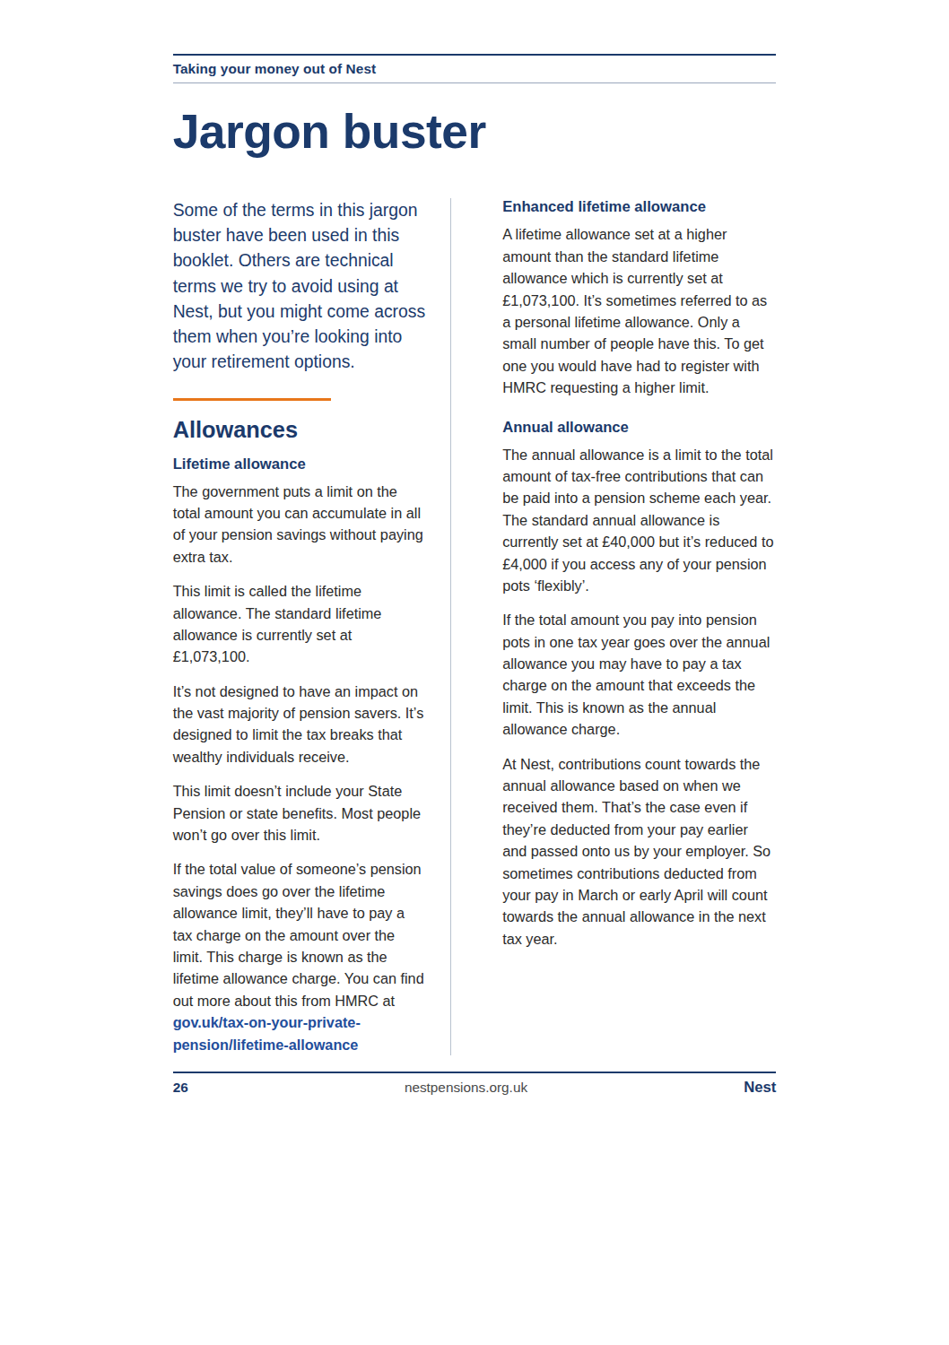Taking your money out of Nest
Jargon buster
Some of the terms in this jargon buster have been used in this booklet. Others are technical terms we try to avoid using at Nest, but you might come across them when you’re looking into your retirement options.
Allowances
Lifetime allowance
The government puts a limit on the total amount you can accumulate in all of your pension savings without paying extra tax.
This limit is called the lifetime allowance. The standard lifetime allowance is currently set at £1,073,100.
It’s not designed to have an impact on the vast majority of pension savers. It’s designed to limit the tax breaks that wealthy individuals receive.
This limit doesn’t include your State Pension or state benefits. Most people won’t go over this limit.
If the total value of someone’s pension savings does go over the lifetime allowance limit, they’ll have to pay a tax charge on the amount over the limit. This charge is known as the lifetime allowance charge. You can find out more about this from HMRC at gov.uk/tax-on-your-private-pension/lifetime-allowance
Enhanced lifetime allowance
A lifetime allowance set at a higher amount than the standard lifetime allowance which is currently set at £1,073,100. It’s sometimes referred to as a personal lifetime allowance. Only a small number of people have this. To get one you would have had to register with HMRC requesting a higher limit.
Annual allowance
The annual allowance is a limit to the total amount of tax-free contributions that can be paid into a pension scheme each year. The standard annual allowance is currently set at £40,000 but it’s reduced to £4,000 if you access any of your pension pots ‘flexibly’.
If the total amount you pay into pension pots in one tax year goes over the annual allowance you may have to pay a tax charge on the amount that exceeds the limit. This is known as the annual allowance charge.
At Nest, contributions count towards the annual allowance based on when we received them. That’s the case even if they’re deducted from your pay earlier and passed onto us by your employer. So sometimes contributions deducted from your pay in March or early April will count towards the annual allowance in the next tax year.
26
nestpensions.org.uk
Nest